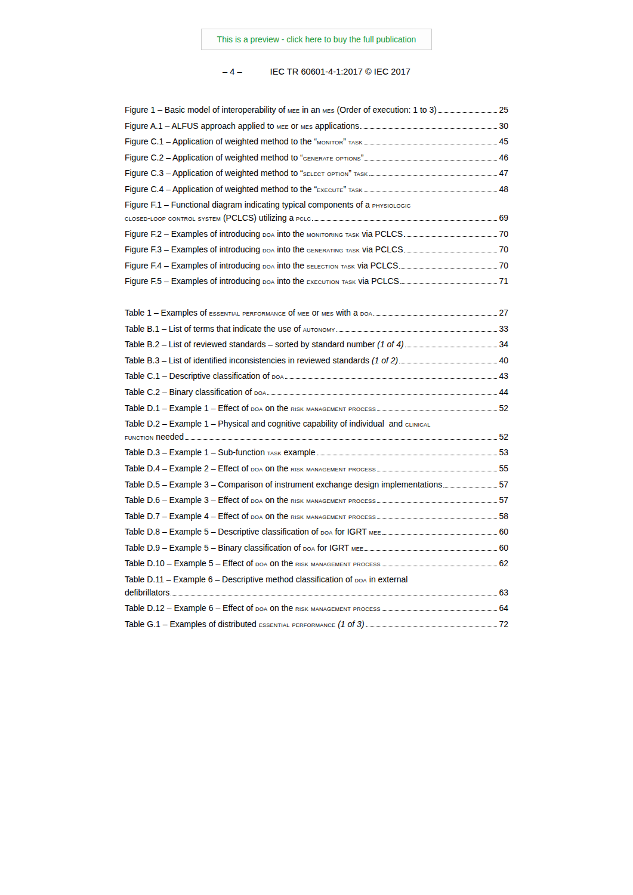This is a preview - click here to buy the full publication
– 4 – IEC TR 60601-4-1:2017 © IEC 2017
Figure 1 – Basic model of interoperability of mee in an mes (Order of execution: 1 to 3) 25
Figure A.1 – ALFUS approach applied to mee or mes applications 30
Figure C.1 – Application of weighted method to the “monitor” task 45
Figure C.2 – Application of weighted method to “generate options” 46
Figure C.3 – Application of weighted method to “select option” task 47
Figure C.4 – Application of weighted method to the “execute” task 48
Figure F.1 – Functional diagram indicating typical components of a physiologic
closed-loop control system (PCLCS) utilizing a pclc 69
Figure F.2 – Examples of introducing doa into the monitoring task via PCLCS 70
Figure F.3 – Examples of introducing doa into the generating task via PCLCS 70
Figure F.4 – Examples of introducing doa into the selection task via PCLCS 70
Figure F.5 – Examples of introducing doa into the execution task via PCLCS 71
Table 1 – Examples of essential performance of mee or mes with a doa 27
Table B.1 – List of terms that indicate the use of autonomy 33
Table B.2 – List of reviewed standards – sorted by standard number (1 of 4) 34
Table B.3 – List of identified inconsistencies in reviewed standards (1 of 2) 40
Table C.1 – Descriptive classification of doa 43
Table C.2 – Binary classification of doa 44
Table D.1 – Example 1 – Effect of doa on the risk management process 52
Table D.2 – Example 1 – Physical and cognitive capability of individual and clinical
function needed 52
Table D.3 – Example 1 – Sub-function task example 53
Table D.4 – Example 2 – Effect of doa on the risk management process 55
Table D.5 – Example 3 – Comparison of instrument exchange design implementations 57
Table D.6 – Example 3 – Effect of doa on the risk management process 57
Table D.7 – Example 4 – Effect of doa on the risk management process 58
Table D.8 – Example 5 – Descriptive classification of doa for IGRT mee 60
Table D.9 – Example 5 – Binary classification of doa for IGRT mee 60
Table D.10 – Example 5 – Effect of doa on the risk management process 62
Table D.11 – Example 6 – Descriptive method classification of doa in external
defibrillators 63
Table D.12 – Example 6 – Effect of doa on the risk management process 64
Table G.1 – Examples of distributed essential performance (1 of 3) 72